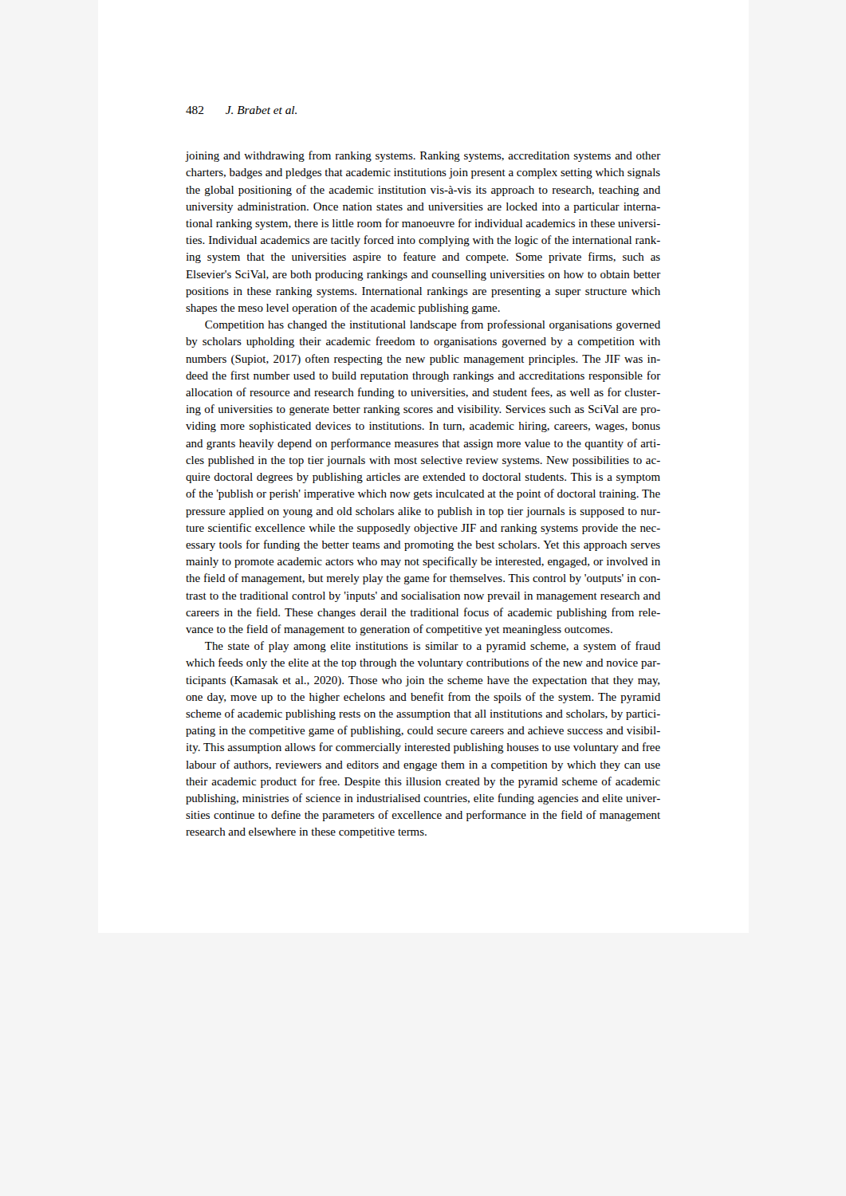482 J. Brabet et al.
joining and withdrawing from ranking systems. Ranking systems, accreditation systems and other charters, badges and pledges that academic institutions join present a complex setting which signals the global positioning of the academic institution vis-à-vis its approach to research, teaching and university administration. Once nation states and universities are locked into a particular international ranking system, there is little room for manoeuvre for individual academics in these universities. Individual academics are tacitly forced into complying with the logic of the international ranking system that the universities aspire to feature and compete. Some private firms, such as Elsevier's SciVal, are both producing rankings and counselling universities on how to obtain better positions in these ranking systems. International rankings are presenting a super structure which shapes the meso level operation of the academic publishing game.
Competition has changed the institutional landscape from professional organisations governed by scholars upholding their academic freedom to organisations governed by a competition with numbers (Supiot, 2017) often respecting the new public management principles. The JIF was indeed the first number used to build reputation through rankings and accreditations responsible for allocation of resource and research funding to universities, and student fees, as well as for clustering of universities to generate better ranking scores and visibility. Services such as SciVal are providing more sophisticated devices to institutions. In turn, academic hiring, careers, wages, bonus and grants heavily depend on performance measures that assign more value to the quantity of articles published in the top tier journals with most selective review systems. New possibilities to acquire doctoral degrees by publishing articles are extended to doctoral students. This is a symptom of the 'publish or perish' imperative which now gets inculcated at the point of doctoral training. The pressure applied on young and old scholars alike to publish in top tier journals is supposed to nurture scientific excellence while the supposedly objective JIF and ranking systems provide the necessary tools for funding the better teams and promoting the best scholars. Yet this approach serves mainly to promote academic actors who may not specifically be interested, engaged, or involved in the field of management, but merely play the game for themselves. This control by 'outputs' in contrast to the traditional control by 'inputs' and socialisation now prevail in management research and careers in the field. These changes derail the traditional focus of academic publishing from relevance to the field of management to generation of competitive yet meaningless outcomes.
The state of play among elite institutions is similar to a pyramid scheme, a system of fraud which feeds only the elite at the top through the voluntary contributions of the new and novice participants (Kamasak et al., 2020). Those who join the scheme have the expectation that they may, one day, move up to the higher echelons and benefit from the spoils of the system. The pyramid scheme of academic publishing rests on the assumption that all institutions and scholars, by participating in the competitive game of publishing, could secure careers and achieve success and visibility. This assumption allows for commercially interested publishing houses to use voluntary and free labour of authors, reviewers and editors and engage them in a competition by which they can use their academic product for free. Despite this illusion created by the pyramid scheme of academic publishing, ministries of science in industrialised countries, elite funding agencies and elite universities continue to define the parameters of excellence and performance in the field of management research and elsewhere in these competitive terms.